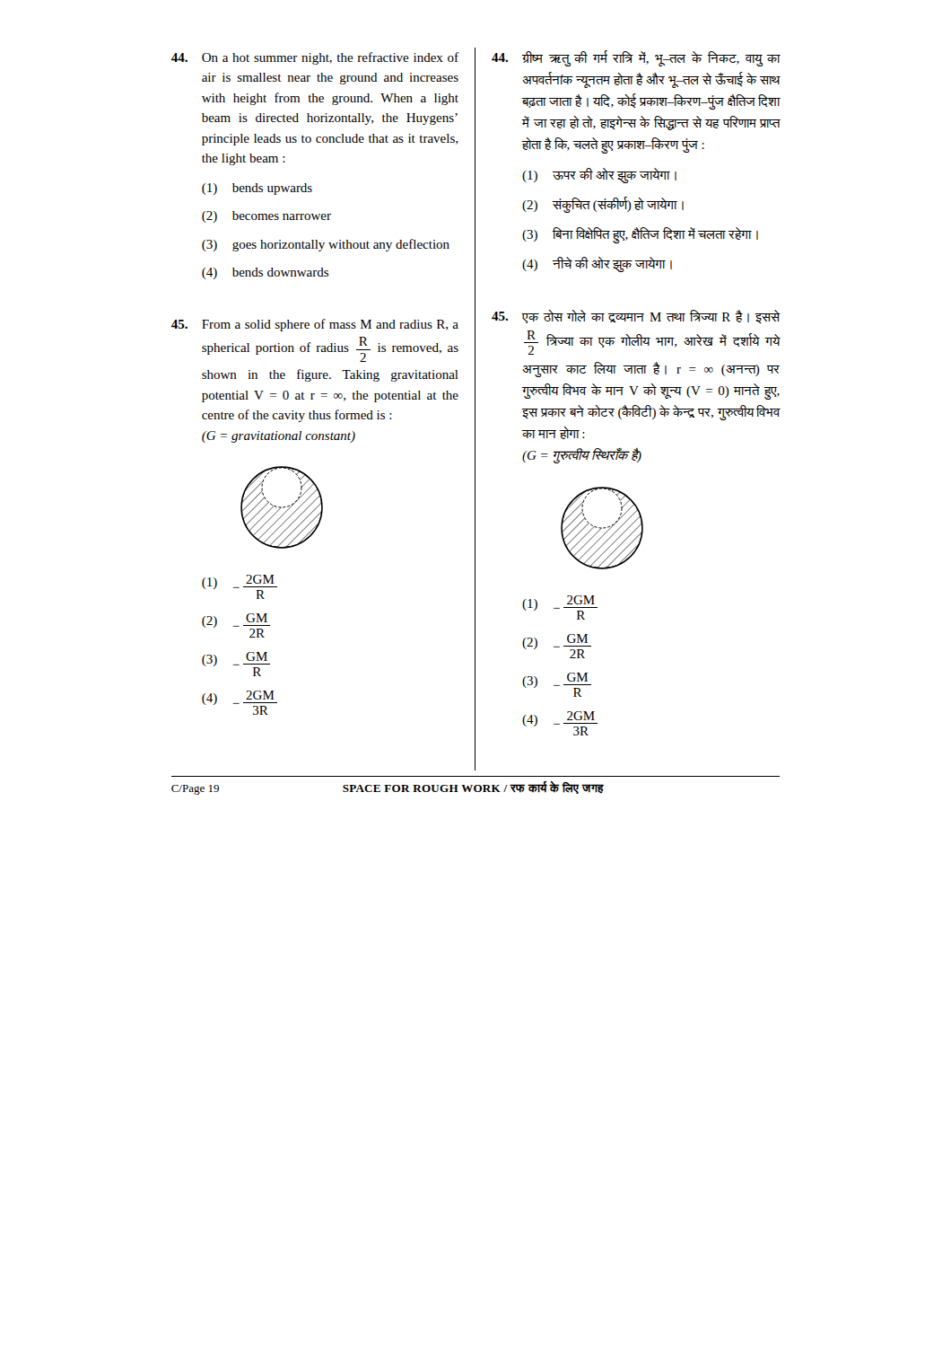44.
On a hot summer night, the refractive index of air is smallest near the ground and increases with height from the ground. When a light beam is directed horizontally, the Huygens’ principle leads us to conclude that as it travels, the light beam :
(1)
bends upwards
(2)
becomes narrower
(3)
goes horizontally without any deflection
(4)
bends downwards
45.
From a solid sphere of mass M and radius R, a spherical portion of radius R 2 is removed, as shown in the figure. Taking gravitational potential V = 0 at r = ∞, the potential at the centre of the cavity thus formed is :
(G = gravitational constant)
(1)
−2GM R
(2)
−GM 2R
(3)
−GM R
(4)
−2GM 3R
44.
ग्रीष्म ऋतु की गर्म रात्रि में, भू–तल के निकट, वायु का अपवर्तनांक न्यूनतम होता है और भू–तल से ऊँचाई के साथ बढ़ता जाता है। यदि, कोई प्रकाश–किरण–पुंज क्षैतिज दिशा में जा रहा हो तो, हाइगेन्स के सिद्धान्त से यह परिणाम प्राप्त होता है कि, चलते हुए प्रकाश–किरण पुंज :
(1)
ऊपर की ओर झुक जायेगा।
(2)
संकुचित (संकीर्ण) हो जायेगा।
(3)
बिना विक्षेपित हुए, क्षैतिज दिशा में चलता रहेगा।
(4)
नीचे की ओर झुक जायेगा।
45.
एक ठोस गोले का द्रव्यमान M तथा त्रिज्या R है। इससे R 2 त्रिज्या का एक गोलीय भाग, आरेख में दर्शाये गये अनुसार काट लिया जाता है। r = ∞ (अनन्त) पर गुरुत्वीय विभव के मान V को शून्य (V = 0) मानते हुए, इस प्रकार बने कोटर (कैविटी) के केन्द्र पर, गुरुत्वीय विभव का मान होगा :
(G = गुरुत्वीय स्थिराँक है)
(1)
−2GM R
(2)
−GM 2R
(3)
−GM R
(4)
−2GM 3R
C/Page 19
SPACE FOR ROUGH WORK / रफ कार्य के लिए जगह